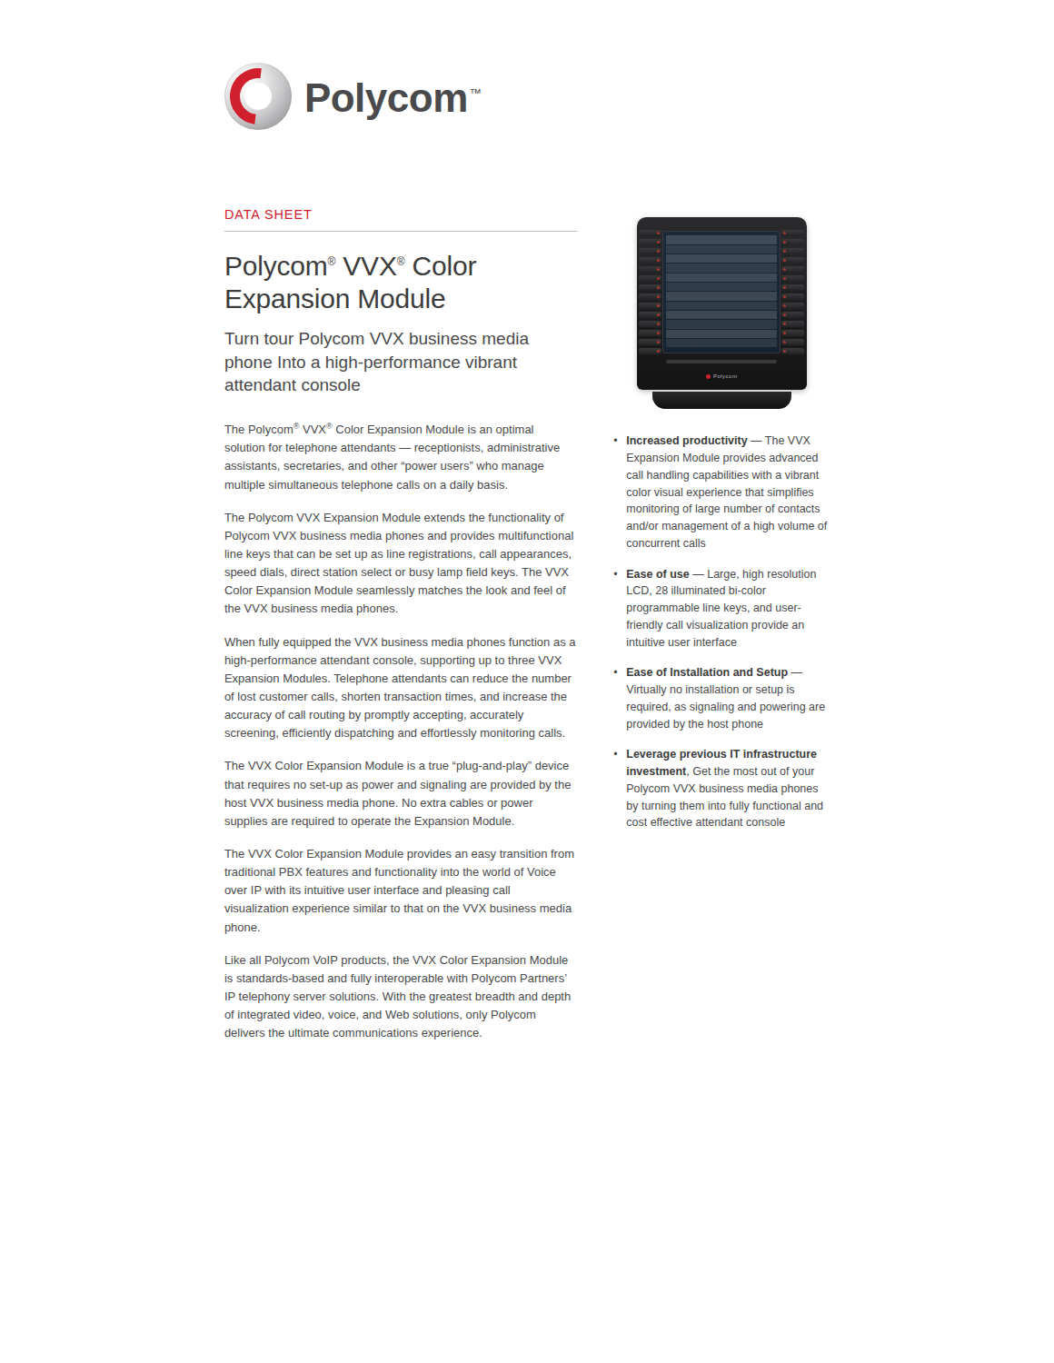Polycom™
DATA SHEET
Polycom® VVX® Color Expansion Module
Turn tour Polycom VVX business media phone Into a high-performance vibrant attendant console
The Polycom® VVX® Color Expansion Module is an optimal solution for telephone attendants — receptionists, administrative assistants, secretaries, and other “power users” who manage multiple simultaneous telephone calls on a daily basis.
The Polycom VVX Expansion Module extends the functionality of Polycom VVX business media phones and provides multifunctional line keys that can be set up as line registrations, call appearances, speed dials, direct station select or busy lamp field keys. The VVX Color Expansion Module seamlessly matches the look and feel of the VVX business media phones.
When fully equipped the VVX business media phones function as a high-performance attendant console, supporting up to three VVX Expansion Modules. Telephone attendants can reduce the number of lost customer calls, shorten transaction times, and increase the accuracy of call routing by promptly accepting, accurately screening, efficiently dispatching and effortlessly monitoring calls.
The VVX Color Expansion Module is a true “plug-and-play” device that requires no set-up as power and signaling are provided by the host VVX business media phone. No extra cables or power supplies are required to operate the Expansion Module.
The VVX Color Expansion Module provides an easy transition from traditional PBX features and functionality into the world of Voice over IP with its intuitive user interface and pleasing call visualization experience similar to that on the VVX business media phone.
Like all Polycom VoIP products, the VVX Color Expansion Module is standards-based and fully interoperable with Polycom Partners’ IP telephony server solutions. With the greatest breadth and depth of integrated video, voice, and Web solutions, only Polycom delivers the ultimate communications experience.
Polycom
Increased productivity — The VVX Expansion Module provides advanced call handling capabilities with a vibrant color visual experience that simplifies monitoring of large number of contacts and/or management of a high volume of concurrent calls
Ease of use — Large, high resolution LCD, 28 illuminated bi-color programmable line keys, and user-friendly call visualization provide an intuitive user interface
Ease of Installation and Setup — Virtually no installation or setup is required, as signaling and powering are provided by the host phone
Leverage previous IT infrastructure investment, Get the most out of your Polycom VVX business media phones by turning them into fully functional and cost effective attendant console